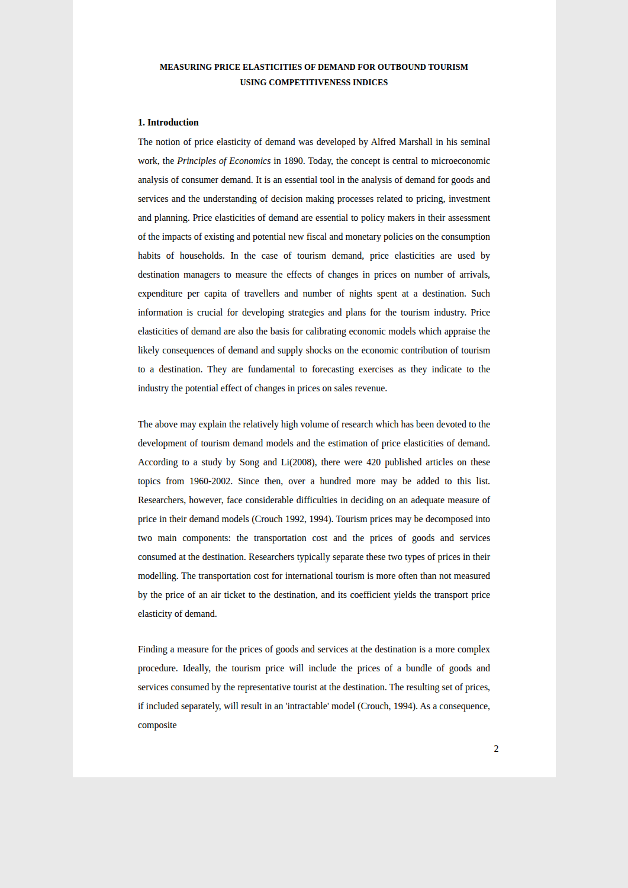Measuring Price Elasticities of Demand for Outbound Tourism Using Competitiveness Indices
1. Introduction
The notion of price elasticity of demand was developed by Alfred Marshall in his seminal work, the Principles of Economics in 1890. Today, the concept is central to microeconomic analysis of consumer demand. It is an essential tool in the analysis of demand for goods and services and the understanding of decision making processes related to pricing, investment and planning. Price elasticities of demand are essential to policy makers in their assessment of the impacts of existing and potential new fiscal and monetary policies on the consumption habits of households. In the case of tourism demand, price elasticities are used by destination managers to measure the effects of changes in prices on number of arrivals, expenditure per capita of travellers and number of nights spent at a destination. Such information is crucial for developing strategies and plans for the tourism industry. Price elasticities of demand are also the basis for calibrating economic models which appraise the likely consequences of demand and supply shocks on the economic contribution of tourism to a destination. They are fundamental to forecasting exercises as they indicate to the industry the potential effect of changes in prices on sales revenue.
The above may explain the relatively high volume of research which has been devoted to the development of tourism demand models and the estimation of price elasticities of demand. According to a study by Song and Li(2008), there were 420 published articles on these topics from 1960-2002. Since then, over a hundred more may be added to this list. Researchers, however, face considerable difficulties in deciding on an adequate measure of price in their demand models (Crouch 1992, 1994). Tourism prices may be decomposed into two main components: the transportation cost and the prices of goods and services consumed at the destination. Researchers typically separate these two types of prices in their modelling. The transportation cost for international tourism is more often than not measured by the price of an air ticket to the destination, and its coefficient yields the transport price elasticity of demand.
Finding a measure for the prices of goods and services at the destination is a more complex procedure. Ideally, the tourism price will include the prices of a bundle of goods and services consumed by the representative tourist at the destination. The resulting set of prices, if included separately, will result in an 'intractable' model (Crouch, 1994). As a consequence, composite
2